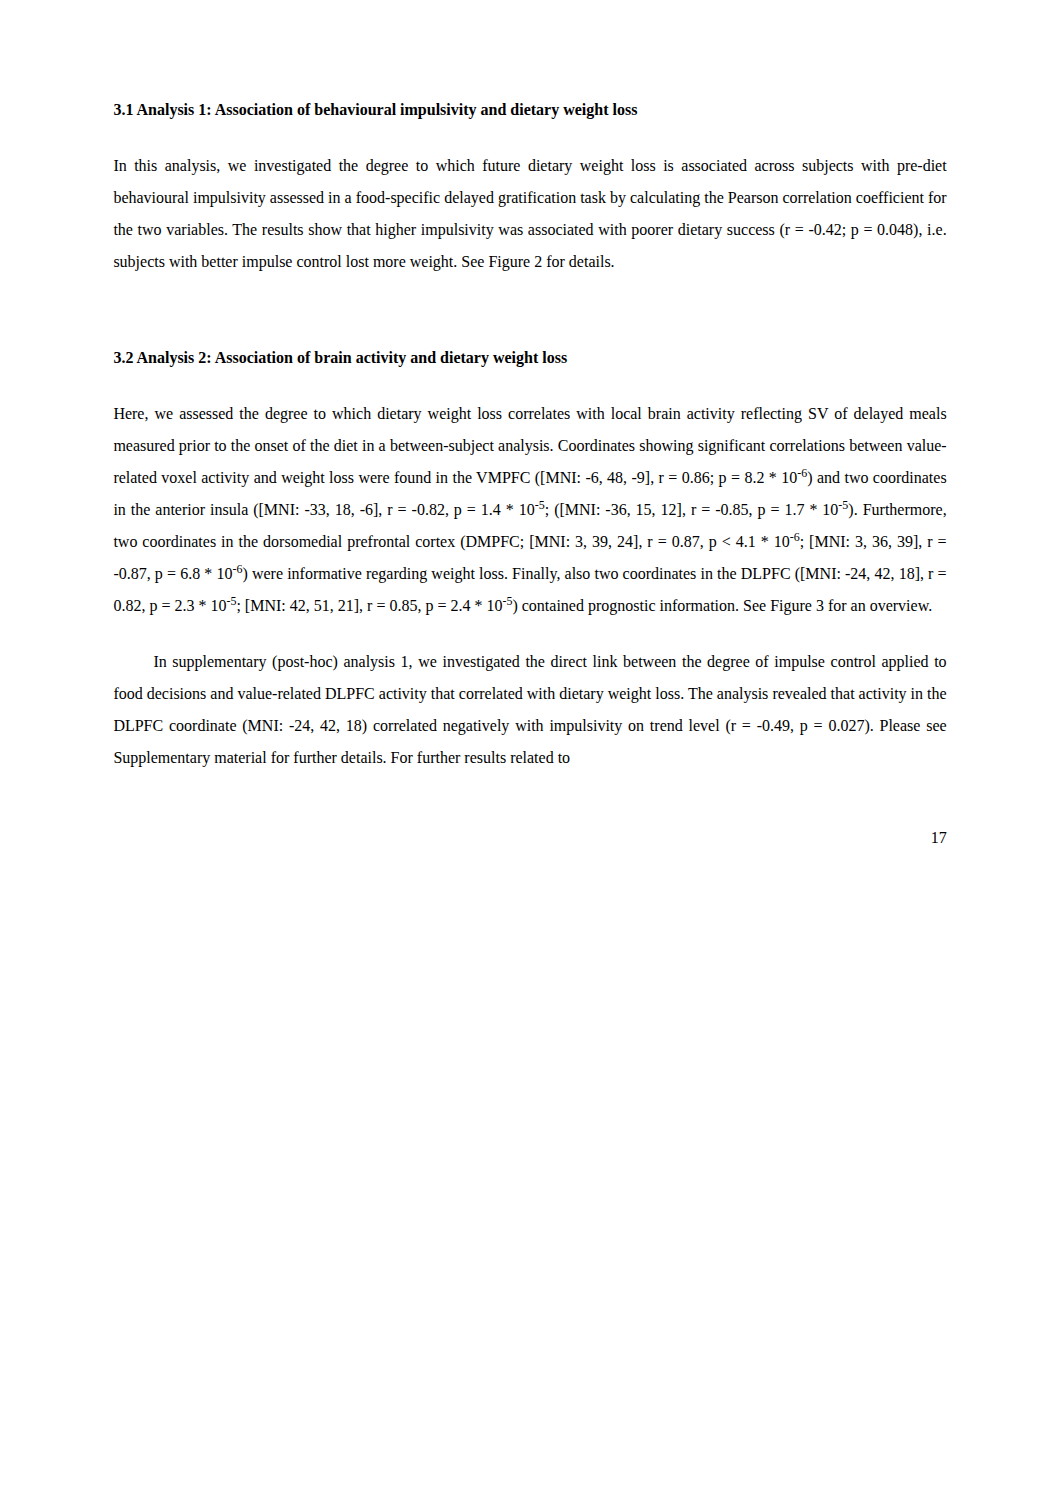3.1 Analysis 1: Association of behavioural impulsivity and dietary weight loss
In this analysis, we investigated the degree to which future dietary weight loss is associated across subjects with pre-diet behavioural impulsivity assessed in a food-specific delayed gratification task by calculating the Pearson correlation coefficient for the two variables. The results show that higher impulsivity was associated with poorer dietary success (r = -0.42; p = 0.048), i.e. subjects with better impulse control lost more weight. See Figure 2 for details.
3.2 Analysis 2: Association of brain activity and dietary weight loss
Here, we assessed the degree to which dietary weight loss correlates with local brain activity reflecting SV of delayed meals measured prior to the onset of the diet in a between-subject analysis. Coordinates showing significant correlations between value-related voxel activity and weight loss were found in the VMPFC ([MNI: -6, 48, -9], r = 0.86; p = 8.2 * 10-6) and two coordinates in the anterior insula ([MNI: -33, 18, -6], r = -0.82, p = 1.4 * 10-5; ([MNI: -36, 15, 12], r = -0.85, p = 1.7 * 10-5). Furthermore, two coordinates in the dorsomedial prefrontal cortex (DMPFC; [MNI: 3, 39, 24], r = 0.87, p < 4.1 * 10-6; [MNI: 3, 36, 39], r = -0.87, p = 6.8 * 10-6) were informative regarding weight loss. Finally, also two coordinates in the DLPFC ([MNI: -24, 42, 18], r = 0.82, p = 2.3 * 10-5; [MNI: 42, 51, 21], r = 0.85, p = 2.4 * 10-5) contained prognostic information. See Figure 3 for an overview.
In supplementary (post-hoc) analysis 1, we investigated the direct link between the degree of impulse control applied to food decisions and value-related DLPFC activity that correlated with dietary weight loss. The analysis revealed that activity in the DLPFC coordinate (MNI: -24, 42, 18) correlated negatively with impulsivity on trend level (r = -0.49, p = 0.027). Please see Supplementary material for further details. For further results related to
17